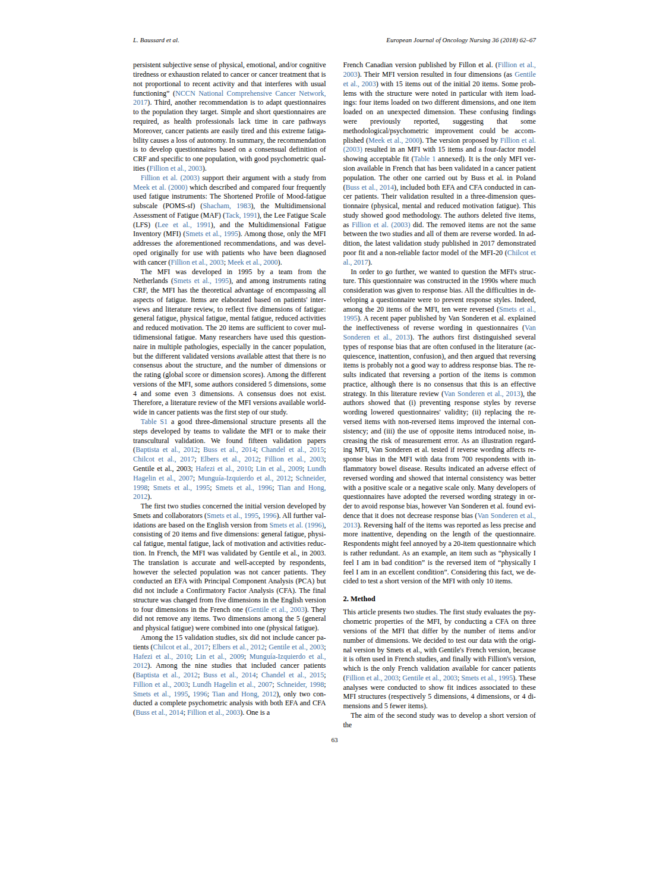L. Baussard et al. European Journal of Oncology Nursing 36 (2018) 62–67
persistent subjective sense of physical, emotional, and/or cognitive tiredness or exhaustion related to cancer or cancer treatment that is not proportional to recent activity and that interferes with usual functioning” (NCCN National Comprehensive Cancer Network, 2017). Third, another recommendation is to adapt questionnaires to the population they target. Simple and short questionnaires are required, as health professionals lack time in care pathways Moreover, cancer patients are easily tired and this extreme fatigability causes a loss of autonomy. In summary, the recommendation is to develop questionnaires based on a consensual definition of CRF and specific to one population, with good psychometric qualities (Fillion et al., 2003).
Fillion et al. (2003) support their argument with a study from Meek et al. (2000) which described and compared four frequently used fatigue instruments: The Shortened Profile of Mood-fatigue subscale (POMS-sf) (Shacham, 1983), the Multidimensional Assessment of Fatigue (MAF) (Tack, 1991), the Lee Fatigue Scale (LFS) (Lee et al., 1991), and the Multidimensional Fatigue Inventory (MFI) (Smets et al., 1995). Among those, only the MFI addresses the aforementioned recommendations, and was developed originally for use with patients who have been diagnosed with cancer (Fillion et al., 2003; Meek et al., 2000).
The MFI was developed in 1995 by a team from the Netherlands (Smets et al., 1995), and among instruments rating CRF, the MFI has the theoretical advantage of encompassing all aspects of fatigue. Items are elaborated based on patients' interviews and literature review, to reflect five dimensions of fatigue: general fatigue, physical fatigue, mental fatigue, reduced activities and reduced motivation. The 20 items are sufficient to cover multidimensional fatigue. Many researchers have used this questionnaire in multiple pathologies, especially in the cancer population, but the different validated versions available attest that there is no consensus about the structure, and the number of dimensions or the rating (global score or dimension scores). Among the different versions of the MFI, some authors considered 5 dimensions, some 4 and some even 3 dimensions. A consensus does not exist. Therefore, a literature review of the MFI versions available worldwide in cancer patients was the first step of our study.
Table S1 a good three-dimensional structure presents all the steps developed by teams to validate the MFI or to make their transcultural validation. We found fifteen validation papers (Baptista et al., 2012; Buss et al., 2014; Chandel et al., 2015; Chilcot et al., 2017; Elbers et al., 2012; Fillion et al., 2003; Gentile et al., 2003; Hafezi et al., 2010; Lin et al., 2009; Lundh Hagelin et al., 2007; Munguía-Izquierdo et al., 2012; Schneider, 1998; Smets et al., 1995; Smets et al., 1996; Tian and Hong, 2012).
The first two studies concerned the initial version developed by Smets and collaborators (Smets et al., 1995, 1996). All further validations are based on the English version from Smets et al. (1996), consisting of 20 items and five dimensions: general fatigue, physical fatigue, mental fatigue, lack of motivation and activities reduction. In French, the MFI was validated by Gentile et al., in 2003. The translation is accurate and well-accepted by respondents, however the selected population was not cancer patients. They conducted an EFA with Principal Component Analysis (PCA) but did not include a Confirmatory Factor Analysis (CFA). The final structure was changed from five dimensions in the English version to four dimensions in the French one (Gentile et al., 2003). They did not remove any items. Two dimensions among the 5 (general and physical fatigue) were combined into one (physical fatigue).
Among the 15 validation studies, six did not include cancer patients (Chilcot et al., 2017; Elbers et al., 2012; Gentile et al., 2003; Hafezi et al., 2010; Lin et al., 2009; Munguía-Izquierdo et al., 2012). Among the nine studies that included cancer patients (Baptista et al., 2012; Buss et al., 2014; Chandel et al., 2015; Fillion et al., 2003; Lundh Hagelin et al., 2007; Schneider, 1998; Smets et al., 1995, 1996; Tian and Hong, 2012), only two conducted a complete psychometric analysis with both EFA and CFA (Buss et al., 2014; Fillion et al., 2003). One is a
French Canadian version published by Fillon et al. (Fillion et al., 2003). Their MFI version resulted in four dimensions (as Gentile et al., 2003) with 15 items out of the initial 20 items. Some problems with the structure were noted in particular with item loadings: four items loaded on two different dimensions, and one item loaded on an unexpected dimension. These confusing findings were previously reported, suggesting that some methodological/psychometric improvement could be accomplished (Meek et al., 2000). The version proposed by Fillion et al. (2003) resulted in an MFI with 15 items and a four-factor model showing acceptable fit (Table 1 annexed). It is the only MFI version available in French that has been validated in a cancer patient population. The other one carried out by Buss et al. in Poland (Buss et al., 2014), included both EFA and CFA conducted in cancer patients. Their validation resulted in a three-dimension questionnaire (physical, mental and reduced motivation fatigue). This study showed good methodology. The authors deleted five items, as Fillion et al. (2003) did. The removed items are not the same between the two studies and all of them are reverse worded. In addition, the latest validation study published in 2017 demonstrated poor fit and a non-reliable factor model of the MFI-20 (Chilcot et al., 2017).
In order to go further, we wanted to question the MFI's structure. This questionnaire was constructed in the 1990s where much consideration was given to response bias. All the difficulties in developing a questionnaire were to prevent response styles. Indeed, among the 20 items of the MFI, ten were reversed (Smets et al., 1995). A recent paper published by Van Sonderen et al. explained the ineffectiveness of reverse wording in questionnaires (Van Sonderen et al., 2013). The authors first distinguished several types of response bias that are often confused in the literature (acquiescence, inattention, confusion), and then argued that reversing items is probably not a good way to address response bias. The results indicated that reversing a portion of the items is common practice, although there is no consensus that this is an effective strategy. In this literature review (Van Sonderen et al., 2013), the authors showed that (i) preventing response styles by reverse wording lowered questionnaires' validity; (ii) replacing the reversed items with non-reversed items improved the internal consistency; and (iii) the use of opposite items introduced noise, increasing the risk of measurement error. As an illustration regarding MFI, Van Sonderen et al. tested if reverse wording affects response bias in the MFI with data from 700 respondents with inflammatory bowel disease. Results indicated an adverse effect of reversed wording and showed that internal consistency was better with a positive scale or a negative scale only. Many developers of questionnaires have adopted the reversed wording strategy in order to avoid response bias, however Van Sonderen et al. found evidence that it does not decrease response bias (Van Sonderen et al., 2013). Reversing half of the items was reported as less precise and more inattentive, depending on the length of the questionnaire. Respondents might feel annoyed by a 20-item questionnaire which is rather redundant. As an example, an item such as “physically I feel I am in bad condition” is the reversed item of “physically I feel I am in an excellent condition”. Considering this fact, we decided to test a short version of the MFI with only 10 items.
2. Method
This article presents two studies. The first study evaluates the psychometric properties of the MFI, by conducting a CFA on three versions of the MFI that differ by the number of items and/or number of dimensions. We decided to test our data with the original version by Smets et al., with Gentile's French version, because it is often used in French studies, and finally with Fillion's version, which is the only French validation available for cancer patients (Fillion et al., 2003; Gentile et al., 2003; Smets et al., 1995). These analyses were conducted to show fit indices associated to these MFI structures (respectively 5 dimensions, 4 dimensions, or 4 dimensions and 5 fewer items).
The aim of the second study was to develop a short version of the
63